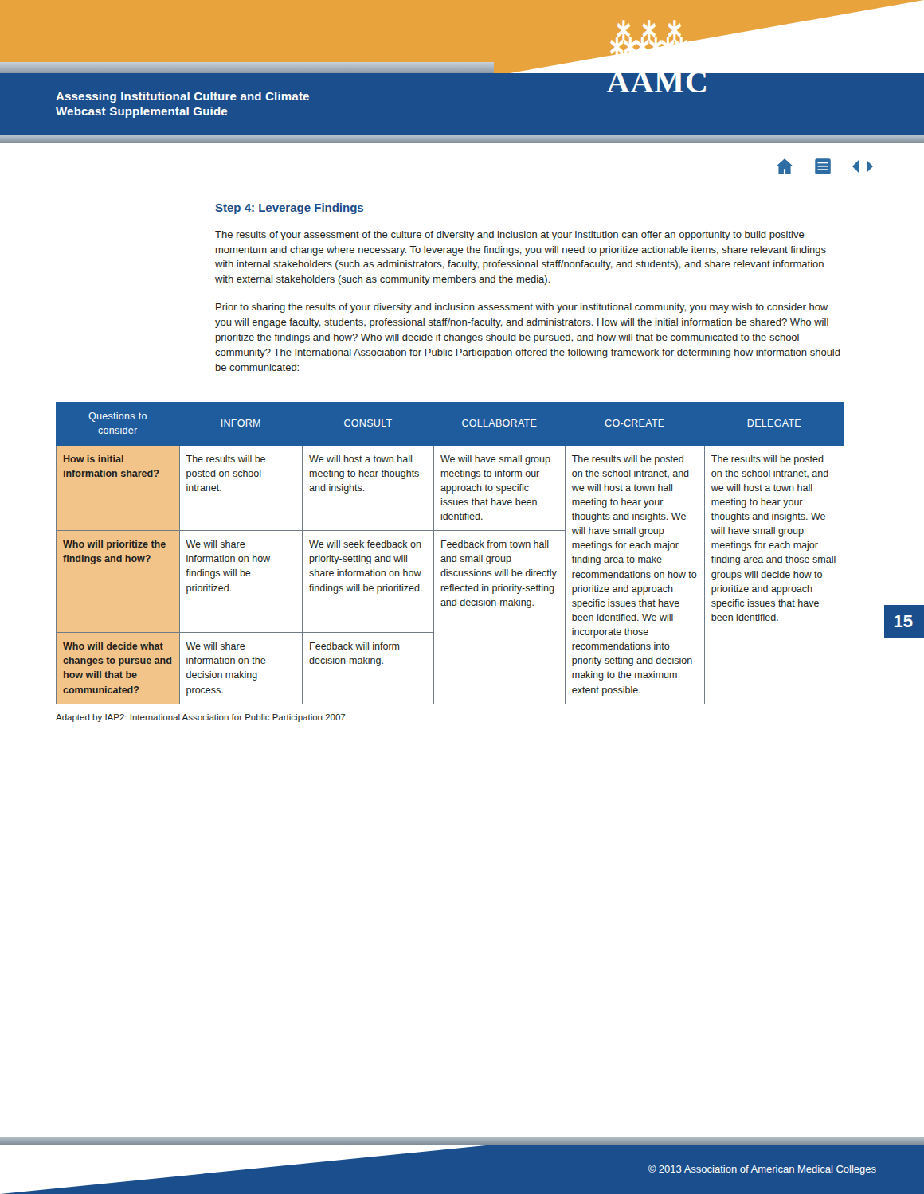Assessing Institutional Culture and Climate
Webcast Supplemental Guide
⁂⁂⁂ AAMC
Step 4: Leverage Findings
The results of your assessment of the culture of diversity and inclusion at your institution can offer an opportunity to build positive momentum and change where necessary. To leverage the findings, you will need to prioritize actionable items, share relevant findings with internal stakeholders (such as administrators, faculty, professional staff/nonfaculty, and students), and share relevant information with external stakeholders (such as community members and the media).
Prior to sharing the results of your diversity and inclusion assessment with your institutional community, you may wish to consider how you will engage faculty, students, professional staff/non-faculty, and administrators. How will the initial information be shared? Who will prioritize the findings and how? Who will decide if changes should be pursued, and how will that be communicated to the school community? The International Association for Public Participation offered the following framework for determining how information should be communicated:
| Questions to consider | INFORM | CONSULT | COLLABORATE | CO-CREATE | DELEGATE |
| --- | --- | --- | --- | --- | --- |
| How is initial information shared? | The results will be posted on school intranet. | We will host a town hall meeting to hear thoughts and insights. | We will have small group meetings to inform our approach to specific issues that have been identified. | The results will be posted on the school intranet, and we will host a town hall meeting to hear your thoughts and insights. We will have small group meetings for each major finding area to make recommendations on how to prioritize and approach specific issues that have been identified. We will incorporate those recommendations into priority setting and decision-making to the maximum extent possible. | The results will be posted on the school intranet, and we will host a town hall meeting to hear your thoughts and insights. We will have small group meetings for each major finding area and those small groups will decide how to prioritize and approach specific issues that have been identified. |
| Who will prioritize the findings and how? | We will share information on how findings will be prioritized. | We will seek feedback on priority-setting and will share information on how findings will be prioritized. | Feedback from town hall and small group discussions will be directly reflected in priority-setting and decision-making. |
| Who will decide what changes to pursue and how will that be communicated? | We will share information on the decision making process. | Feedback will inform decision-making. |
Adapted by IAP2: International Association for Public Participation 2007.
15
© 2013 Association of American Medical Colleges